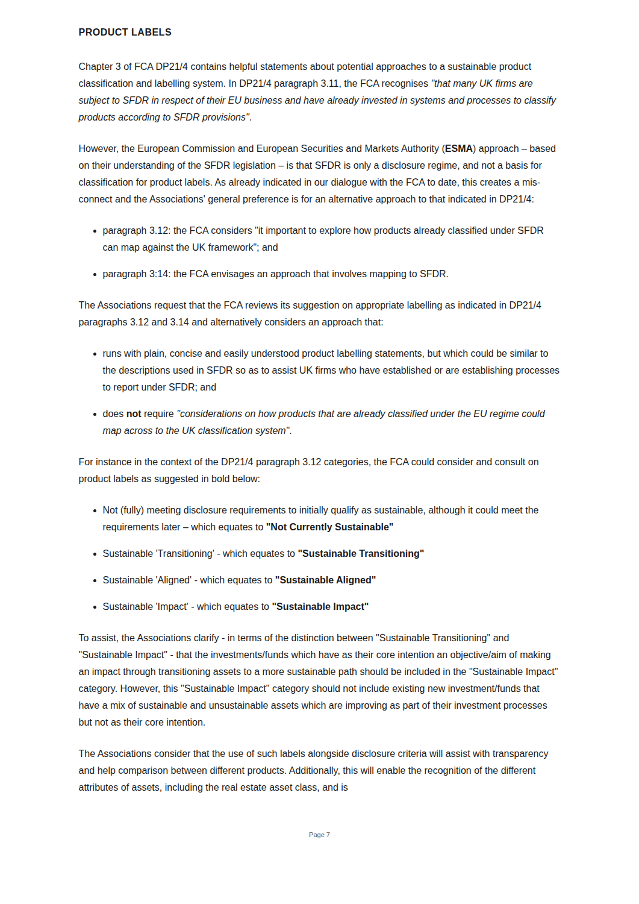PRODUCT LABELS
Chapter 3 of FCA DP21/4 contains helpful statements about potential approaches to a sustainable product classification and labelling system. In DP21/4 paragraph 3.11, the FCA recognises "that many UK firms are subject to SFDR in respect of their EU business and have already invested in systems and processes to classify products according to SFDR provisions".
However, the European Commission and European Securities and Markets Authority (ESMA) approach – based on their understanding of the SFDR legislation – is that SFDR is only a disclosure regime, and not a basis for classification for product labels. As already indicated in our dialogue with the FCA to date, this creates a mis-connect and the Associations' general preference is for an alternative approach to that indicated in DP21/4:
paragraph 3.12: the FCA considers "it important to explore how products already classified under SFDR can map against the UK framework"; and
paragraph 3:14: the FCA envisages an approach that involves mapping to SFDR.
The Associations request that the FCA reviews its suggestion on appropriate labelling as indicated in DP21/4 paragraphs 3.12 and 3.14 and alternatively considers an approach that:
runs with plain, concise and easily understood product labelling statements, but which could be similar to the descriptions used in SFDR so as to assist UK firms who have established or are establishing processes to report under SFDR; and
does not require "considerations on how products that are already classified under the EU regime could map across to the UK classification system".
For instance in the context of the DP21/4 paragraph 3.12 categories, the FCA could consider and consult on product labels as suggested in bold below:
Not (fully) meeting disclosure requirements to initially qualify as sustainable, although it could meet the requirements later – which equates to "Not Currently Sustainable"
Sustainable 'Transitioning' - which equates to "Sustainable Transitioning"
Sustainable 'Aligned' - which equates to "Sustainable Aligned"
Sustainable 'Impact' - which equates to "Sustainable Impact"
To assist, the Associations clarify - in terms of the distinction between "Sustainable Transitioning" and "Sustainable Impact" - that the investments/funds which have as their core intention an objective/aim of making an impact through transitioning assets to a more sustainable path should be included in the "Sustainable Impact" category. However, this "Sustainable Impact" category should not include existing new investment/funds that have a mix of sustainable and unsustainable assets which are improving as part of their investment processes but not as their core intention.
The Associations consider that the use of such labels alongside disclosure criteria will assist with transparency and help comparison between different products. Additionally, this will enable the recognition of the different attributes of assets, including the real estate asset class, and is
Page 7